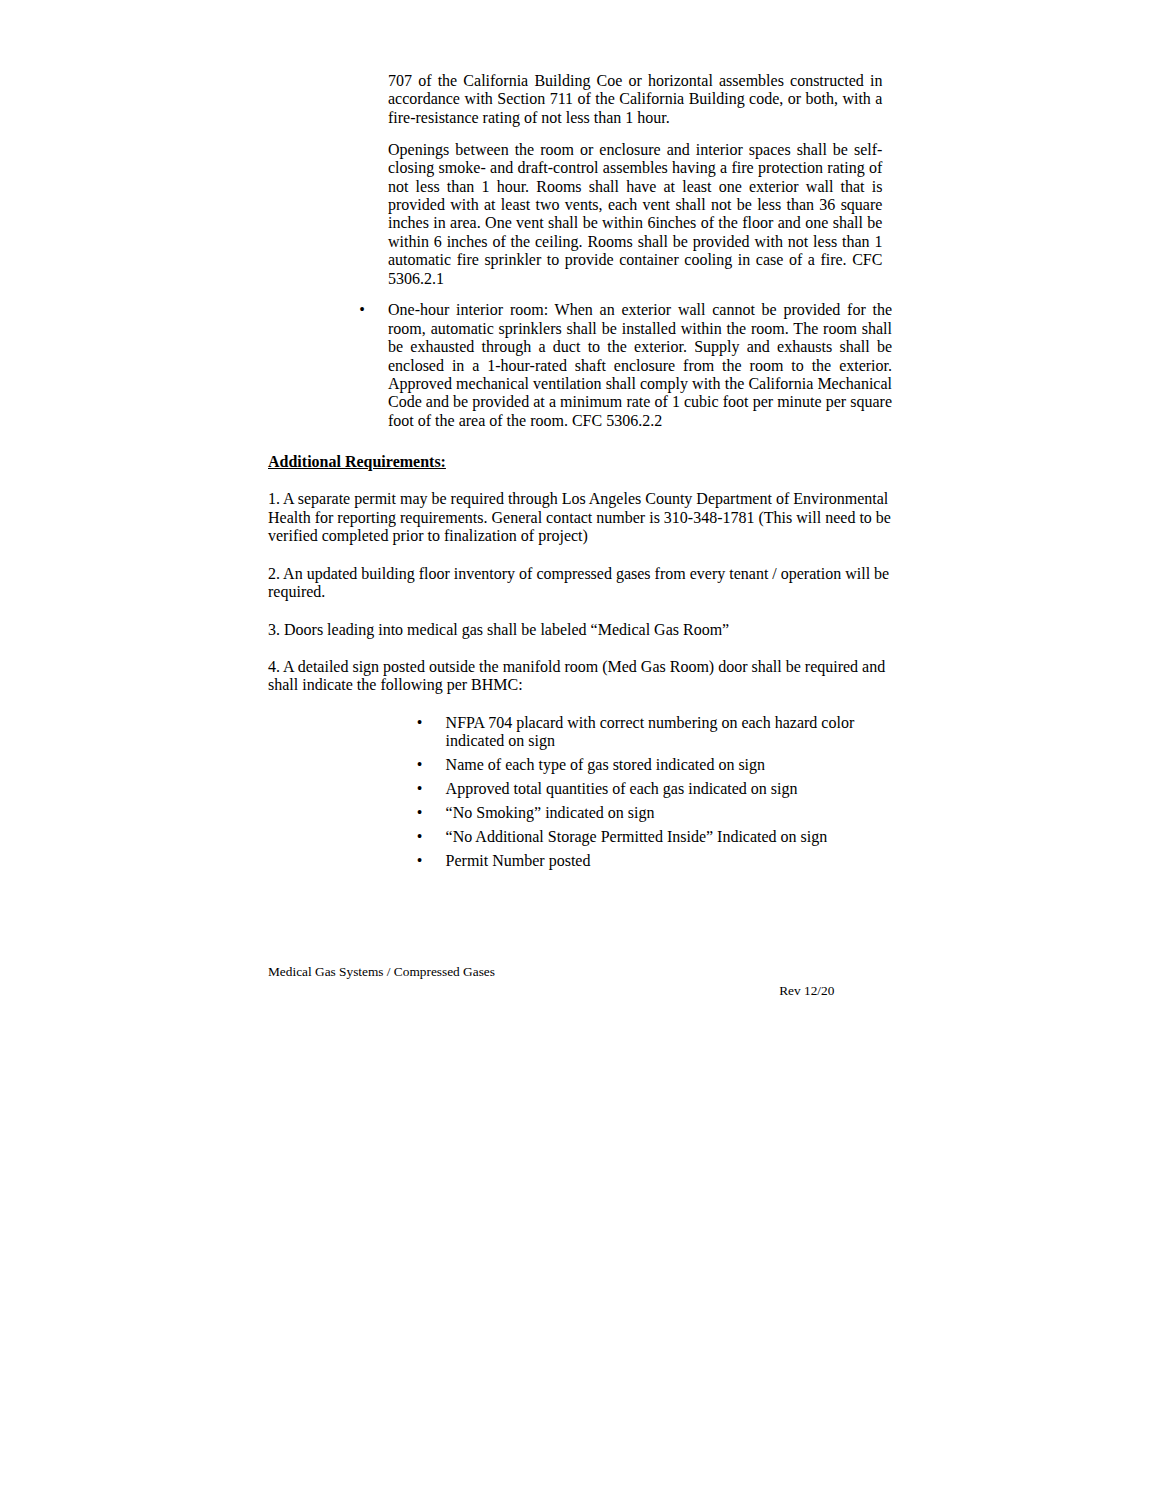707 of the California Building Coe or horizontal assembles constructed in accordance with Section 711 of the California Building code, or both, with a fire-resistance rating of not less than 1 hour.
Openings between the room or enclosure and interior spaces shall be self-closing smoke- and draft-control assembles having a fire protection rating of not less than 1 hour. Rooms shall have at least one exterior wall that is provided with at least two vents, each vent shall not be less than 36 square inches in area. One vent shall be within 6inches of the floor and one shall be within 6 inches of the ceiling. Rooms shall be provided with not less than 1 automatic fire sprinkler to provide container cooling in case of a fire. CFC 5306.2.1
One-hour interior room: When an exterior wall cannot be provided for the room, automatic sprinklers shall be installed within the room. The room shall be exhausted through a duct to the exterior. Supply and exhausts shall be enclosed in a 1-hour-rated shaft enclosure from the room to the exterior. Approved mechanical ventilation shall comply with the California Mechanical Code and be provided at a minimum rate of 1 cubic foot per minute per square foot of the area of the room. CFC 5306.2.2
Additional Requirements:
1. A separate permit may be required through Los Angeles County Department of Environmental Health for reporting requirements. General contact number is 310-348-1781 (This will need to be verified completed prior to finalization of project)
2. An updated building floor inventory of compressed gases from every tenant / operation will be required.
3. Doors leading into medical gas shall be labeled “Medical Gas Room”
4. A detailed sign posted outside the manifold room (Med Gas Room) door shall be required and shall indicate the following per BHMC:
NFPA 704 placard with correct numbering on each hazard color indicated on sign
Name of each type of gas stored indicated on sign
Approved total quantities of each gas indicated on sign
“No Smoking” indicated on sign
“No Additional Storage Permitted Inside” Indicated on sign
Permit Number posted
Medical Gas Systems / Compressed Gases Rev 12/20